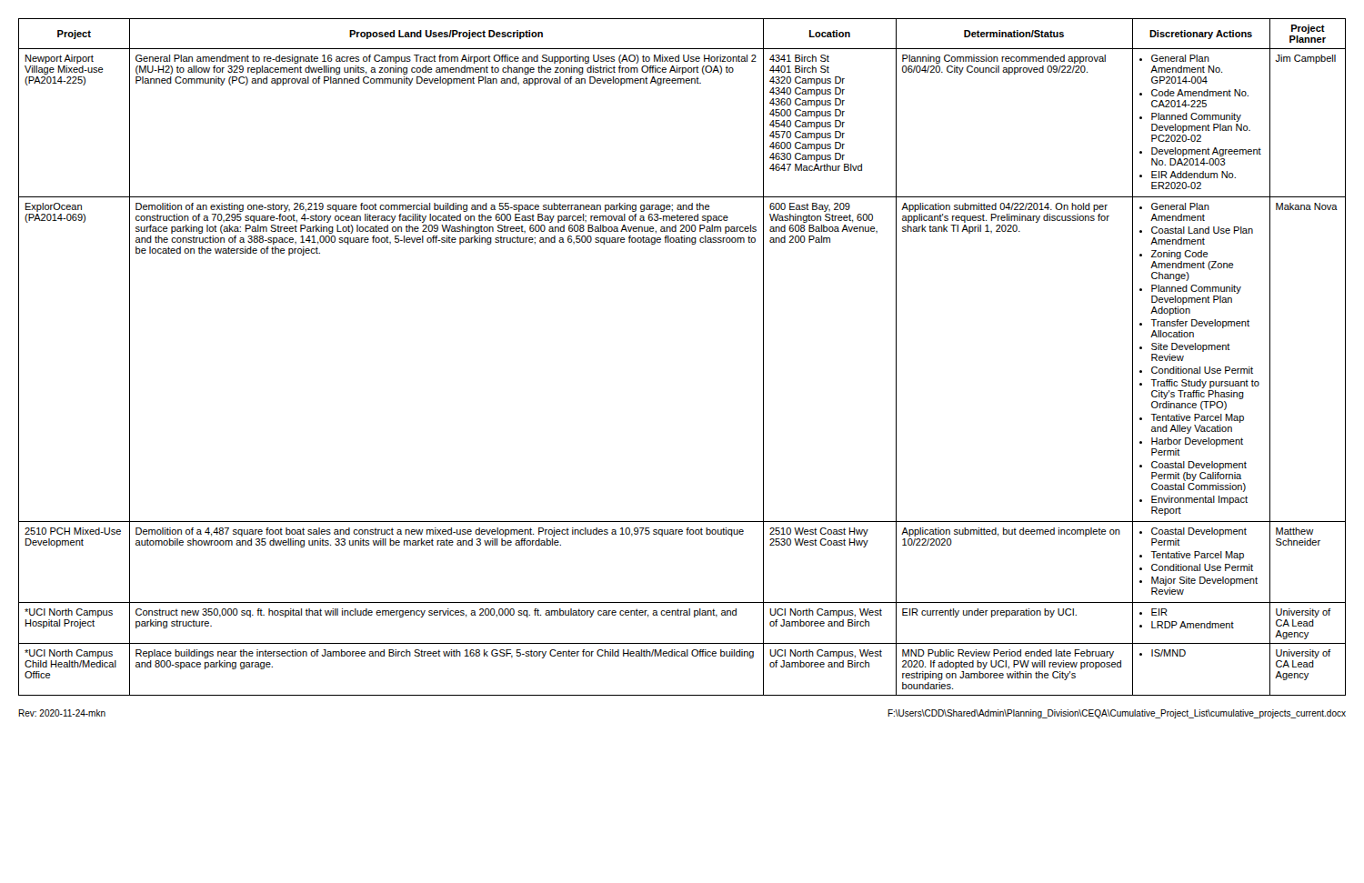| Project | Proposed Land Uses/Project Description | Location | Determination/Status | Discretionary Actions | Project Planner |
| --- | --- | --- | --- | --- | --- |
| Newport Airport Village Mixed-use (PA2014-225) | General Plan amendment to re-designate 16 acres of Campus Tract from Airport Office and Supporting Uses (AO) to Mixed Use Horizontal 2 (MU-H2) to allow for 329 replacement dwelling units, a zoning code amendment to change the zoning district from Office Airport (OA) to Planned Community (PC) and approval of Planned Community Development Plan and, approval of an Development Agreement. | 4341 Birch St 4401 Birch St 4320 Campus Dr 4340 Campus Dr 4360 Campus Dr 4500 Campus Dr 4540 Campus Dr 4570 Campus Dr 4600 Campus Dr 4630 Campus Dr 4647 MacArthur Blvd | Planning Commission recommended approval 06/04/20. City Council approved 09/22/20. | General Plan Amendment No. GP2014-004 Code Amendment No. CA2014-225 Planned Community Development Plan No. PC2020-02 Development Agreement No. DA2014-003 EIR Addendum No. ER2020-02 | Jim Campbell |
| ExplorOcean (PA2014-069) | Demolition of an existing one-story, 26,219 square foot commercial building and a 55-space subterranean parking garage; and the construction of a 70,295 square-foot, 4-story ocean literacy facility located on the 600 East Bay parcel; removal of a 63-metered space surface parking lot (aka: Palm Street Parking Lot) located on the 209 Washington Street, 600 and 608 Balboa Avenue, and 200 Palm parcels and the construction of a 388-space, 141,000 square foot, 5-level off-site parking structure; and a 6,500 square footage floating classroom to be located on the waterside of the project. | 600 East Bay, 209 Washington Street, 600 and 608 Balboa Avenue, and 200 Palm | Application submitted 04/22/2014. On hold per applicant's request. Preliminary discussions for shark tank TI April 1, 2020. | General Plan Amendment Coastal Land Use Plan Amendment Zoning Code Amendment (Zone Change) Planned Community Development Plan Adoption Transfer Development Allocation Site Development Review Conditional Use Permit Traffic Study pursuant to City's Traffic Phasing Ordinance (TPO) Tentative Parcel Map and Alley Vacation Harbor Development Permit Coastal Development Permit (by California Coastal Commission) Environmental Impact Report | Makana Nova |
| 2510 PCH Mixed-Use Development | Demolition of a 4,487 square foot boat sales and construct a new mixed-use development. Project includes a 10,975 square foot boutique automobile showroom and 35 dwelling units. 33 units will be market rate and 3 will be affordable. | 2510 West Coast Hwy 2530 West Coast Hwy | Application submitted, but deemed incomplete on 10/22/2020 | Coastal Development Permit Tentative Parcel Map Conditional Use Permit Major Site Development Review | Matthew Schneider |
| *UCI North Campus Hospital Project | Construct new 350,000 sq. ft. hospital that will include emergency services, a 200,000 sq. ft. ambulatory care center, a central plant, and parking structure. | UCI North Campus, West of Jamboree and Birch | EIR currently under preparation by UCI. | EIR LRDP Amendment | University of CA Lead Agency |
| *UCI North Campus Child Health/Medical Office | Replace buildings near the intersection of Jamboree and Birch Street with 168 k GSF, 5-story Center for Child Health/Medical Office building and 800-space parking garage. | UCI North Campus, West of Jamboree and Birch | MND Public Review Period ended late February 2020. If adopted by UCI, PW will review proposed restriping on Jamboree within the City's boundaries. | IS/MND | University of CA Lead Agency |
Rev: 2020-11-24-mkn F:\Users\CDD\Shared\Admin\Planning_Division\CEQA\Cumulative_Project_List\cumulative_projects_current.docx